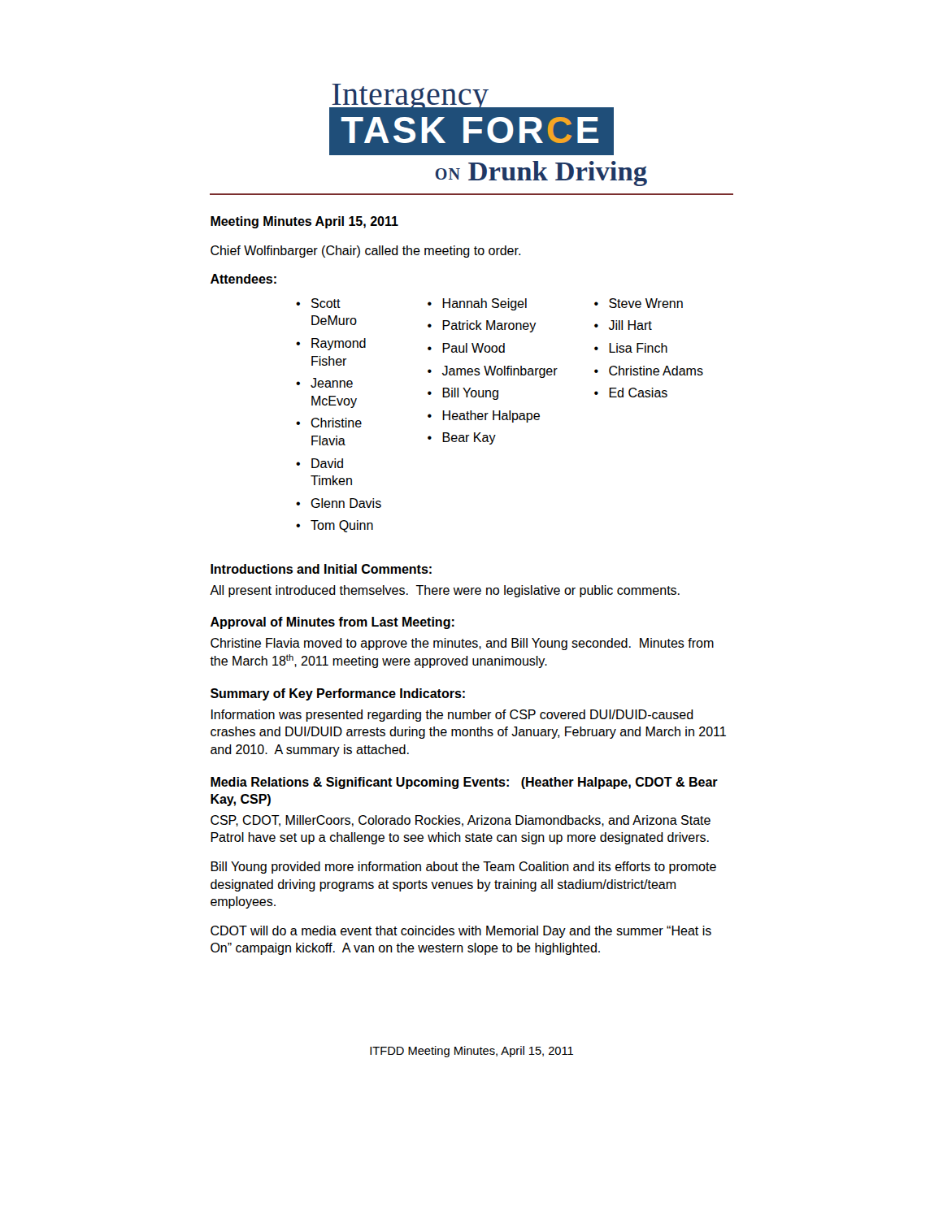Interagency
TASK FORCE
ON Drunk Driving
Meeting Minutes April 15, 2011
Chief Wolfinbarger (Chair) called the meeting to order.
Attendees:
| Scott DeMuro Raymond Fisher Jeanne McEvoy Christine Flavia David Timken Glenn Davis Tom Quinn | Hannah Seigel Patrick Maroney Paul Wood James Wolfinbarger Bill Young Heather Halpape Bear Kay | Steve Wrenn Jill Hart Lisa Finch Christine Adams Ed Casias |
Introductions and Initial Comments:
All present introduced themselves. There were no legislative or public comments.
Approval of Minutes from Last Meeting:
Christine Flavia moved to approve the minutes, and Bill Young seconded. Minutes from the March 18th, 2011 meeting were approved unanimously.
Summary of Key Performance Indicators:
Information was presented regarding the number of CSP covered DUI/DUID-caused crashes and DUI/DUID arrests during the months of January, February and March in 2011 and 2010. A summary is attached.
Media Relations & Significant Upcoming Events: (Heather Halpape, CDOT & Bear Kay, CSP)
CSP, CDOT, MillerCoors, Colorado Rockies, Arizona Diamondbacks, and Arizona State Patrol have set up a challenge to see which state can sign up more designated drivers.
Bill Young provided more information about the Team Coalition and its efforts to promote designated driving programs at sports venues by training all stadium/district/team employees.
CDOT will do a media event that coincides with Memorial Day and the summer “Heat is On” campaign kickoff. A van on the western slope to be highlighted.
ITFDD Meeting Minutes, April 15, 2011